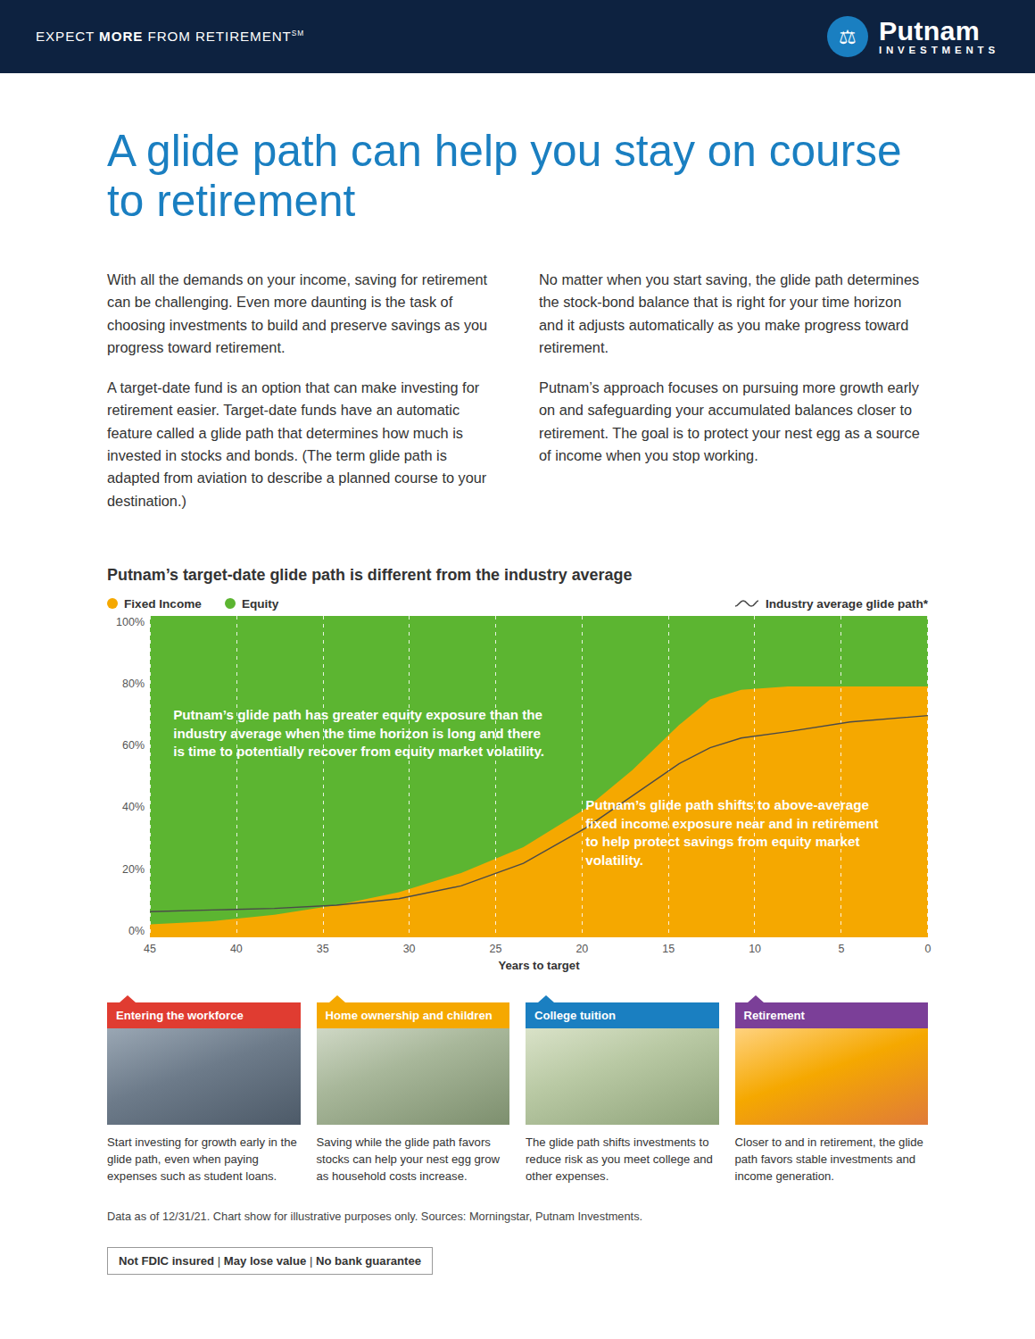Expect More from RetirementSM
⚖
Putnam
INVESTMENTS
A glide path can help you stay on course
to retirement
With all the demands on your income, saving for retirement can be challenging. Even more daunting is the task of choosing investments to build and preserve savings as you progress toward retirement.
A target-date fund is an option that can make investing for retirement easier. Target-date funds have an automatic feature called a glide path that determines how much is invested in stocks and bonds. (The term glide path is adapted from aviation to describe a planned course to your destination.)
No matter when you start saving, the glide path determines the stock-bond balance that is right for your time horizon and it adjusts automatically as you make progress toward retirement.
Putnam’s approach focuses on pursuing more growth early on and safeguarding your accumulated balances closer to retirement. The goal is to protect your nest egg as a source of income when you stop working.
Putnam’s target-date glide path is different from the industry average
Fixed Income Equity Industry average glide path*
100% 80% 60% 40% 20% 0%
Putnam’s glide path has greater equity exposure than the industry average when the time horizon is long and there is time to potentially recover from equity market volatility.
Putnam’s glide path shifts to above-average fixed income exposure near and in retirement to help protect savings from equity market volatility.
4540353025 20151050
Years to target
Entering the workforce
Start investing for growth early in the glide path, even when paying expenses such as student loans.
Home ownership and children
Saving while the glide path favors stocks can help your nest egg grow as household costs increase.
College tuition
The glide path shifts investments to reduce risk as you meet college and other expenses.
Retirement
Closer to and in retirement, the glide path favors stable investments and income generation.
Data as of 12/31/21. Chart show for illustrative purposes only. Sources: Morningstar, Putnam Investments.
Not FDIC insured | May lose value | No bank guarantee